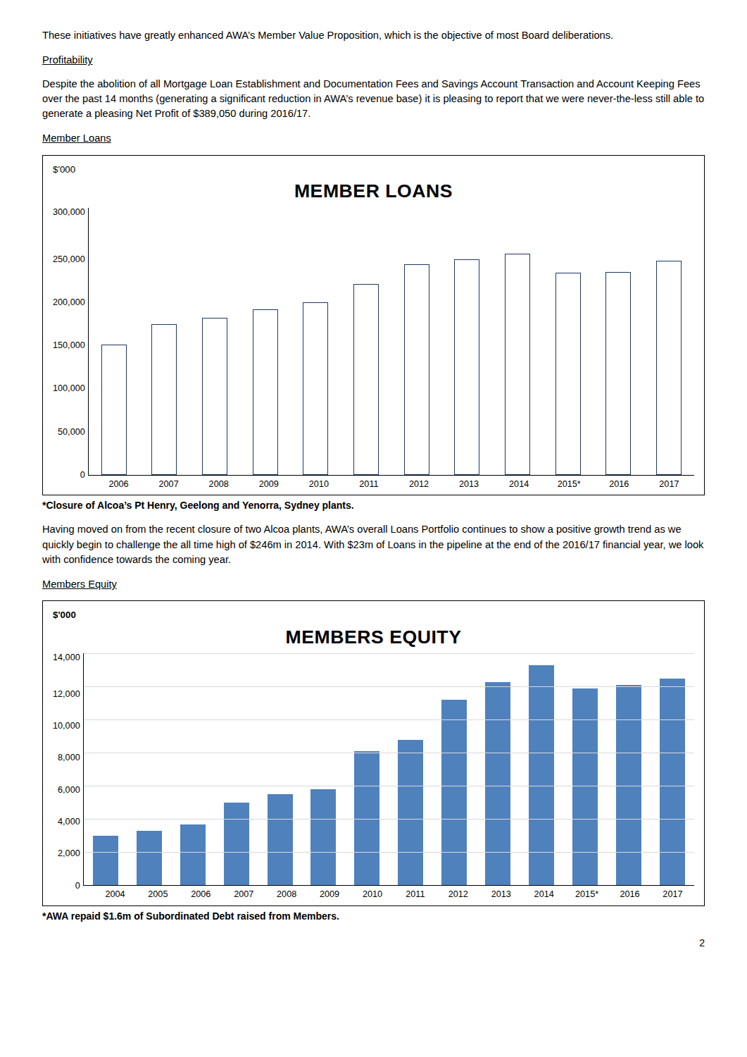These initiatives have greatly enhanced AWA’s Member Value Proposition, which is the objective of most Board deliberations.
Profitability
Despite the abolition of all Mortgage Loan Establishment and Documentation Fees and Savings Account Transaction and Account Keeping Fees over the past 14 months (generating a significant reduction in AWA’s revenue base) it is pleasing to report that we were never-the-less still able to generate a pleasing Net Profit of $389,050 during 2016/17.
Member Loans
$'000
MEMBER LOANS
300,000 250,000 200,000 150,000 100,000 50,000 0
2006200720082009201020112012201320142015*20162017
*Closure of Alcoa’s Pt Henry, Geelong and Yenorra, Sydney plants.
Having moved on from the recent closure of two Alcoa plants, AWA’s overall Loans Portfolio continues to show a positive growth trend as we quickly begin to challenge the all time high of $246m in 2014. With $23m of Loans in the pipeline at the end of the 2016/17 financial year, we look with confidence towards the coming year.
Members Equity
$'000
MEMBERS EQUITY
14,000 12,000 10,000 8,000 6,000 4,000 2,000 0
200420052006200720082009201020112012201320142015*20162017
*AWA repaid $1.6m of Subordinated Debt raised from Members.
2